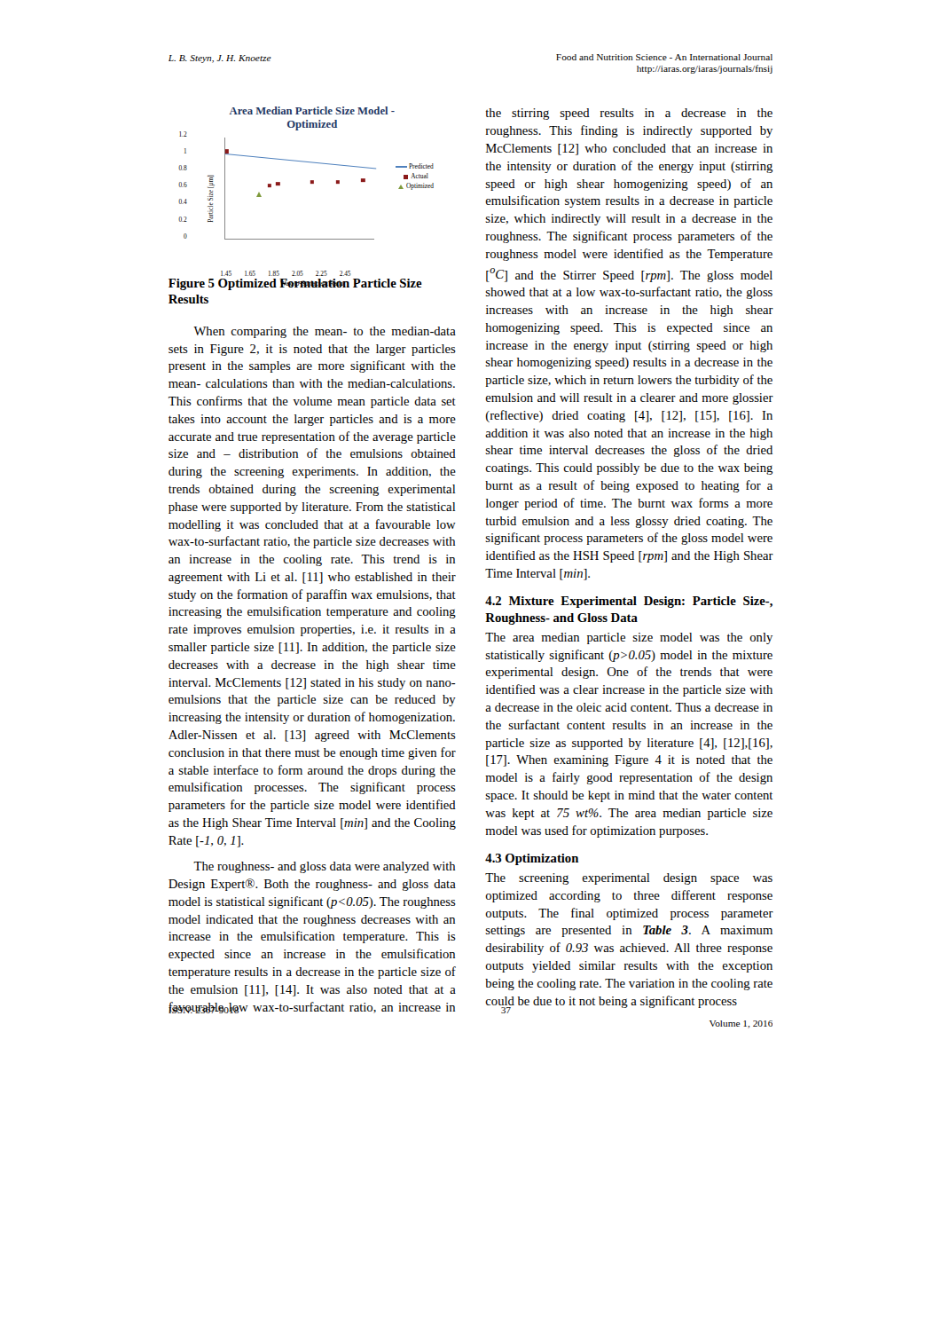L. B. Steyn, J. H. Knoetze
Food and Nutrition Science - An International Journal http://iaras.org/iaras/journals/fnsij
Area Median Particle Size Model -
Optimized
Particle Size [µm]
1.2
1
0.8
0.6
0.4
0.2
0
Predicted
Actual
Optimized
1.45
1.65
1.85
2.05
2.25
2.45
Wax-to-Surfactant Ratio
Figure 5 Optimized Formulation Particle Size Results
When comparing the mean- to the median-data sets in Figure 2, it is noted that the larger particles present in the samples are more significant with the mean- calculations than with the median-calculations. This confirms that the volume mean particle data set takes into account the larger particles and is a more accurate and true representation of the average particle size and – distribution of the emulsions obtained during the screening experiments. In addition, the trends obtained during the screening experimental phase were supported by literature. From the statistical modelling it was concluded that at a favourable low wax-to-surfactant ratio, the particle size decreases with an increase in the cooling rate. This trend is in agreement with Li et al. [11] who established in their study on the formation of paraffin wax emulsions, that increasing the emulsification temperature and cooling rate improves emulsion properties, i.e. it results in a smaller particle size [11]. In addition, the particle size decreases with a decrease in the high shear time interval. McClements [12] stated in his study on nano-emulsions that the particle size can be reduced by increasing the intensity or duration of homogenization. Adler-Nissen et al. [13] agreed with McClements conclusion in that there must be enough time given for a stable interface to form around the drops during the emulsification processes. The significant process parameters for the particle size model were identified as the High Shear Time Interval [min] and the Cooling Rate [-1, 0, 1].
The roughness- and gloss data were analyzed with Design Expert®. Both the roughness- and gloss data model is statistical significant (p<0.05). The roughness model indicated that the roughness decreases with an increase in the emulsification temperature. This is expected since an increase in the emulsification temperature results in a decrease in the particle size of the emulsion [11], [14]. It was also noted that at a favourable low wax-to-surfactant ratio, an increase in the stirring speed results in a decrease in the roughness. This finding is indirectly supported by McClements [12] who concluded that an increase in the intensity or duration of the energy input (stirring speed or high shear homogenizing speed) of an emulsification system results in a decrease in particle size, which indirectly will result in a decrease in the roughness. The significant process parameters of the roughness model were identified as the Temperature [oC] and the Stirrer Speed [rpm]. The gloss model showed that at a low wax-to-surfactant ratio, the gloss increases with an increase in the high shear homogenizing speed. This is expected since an increase in the energy input (stirring speed or high shear homogenizing speed) results in a decrease in the particle size, which in return lowers the turbidity of the emulsion and will result in a clearer and more glossier (reflective) dried coating [4], [12], [15], [16]. In addition it was also noted that an increase in the high shear time interval decreases the gloss of the dried coatings. This could possibly be due to the wax being burnt as a result of being exposed to heating for a longer period of time. The burnt wax forms a more turbid emulsion and a less glossy dried coating. The significant process parameters of the gloss model were identified as the HSH Speed [rpm] and the High Shear Time Interval [min].
4.2 Mixture Experimental Design: Particle Size-, Roughness- and Gloss Data
The area median particle size model was the only statistically significant (p>0.05) model in the mixture experimental design. One of the trends that were identified was a clear increase in the particle size with a decrease in the oleic acid content. Thus a decrease in the surfactant content results in an increase in the particle size as supported by literature [4], [12],[16],[17]. When examining Figure 4 it is noted that the model is a fairly good representation of the design space. It should be kept in mind that the water content was kept at 75 wt%. The area median particle size model was used for optimization purposes.
4.3 Optimization
The screening experimental design space was optimized according to three different response outputs. The final optimized process parameter settings are presented in Table 3. A maximum desirability of 0.93 was achieved. All three response outputs yielded similar results with the exception being the cooling rate. The variation in the cooling rate could be due to it not being a significant process
ISSN: 2367-9018
37
Volume 1, 2016